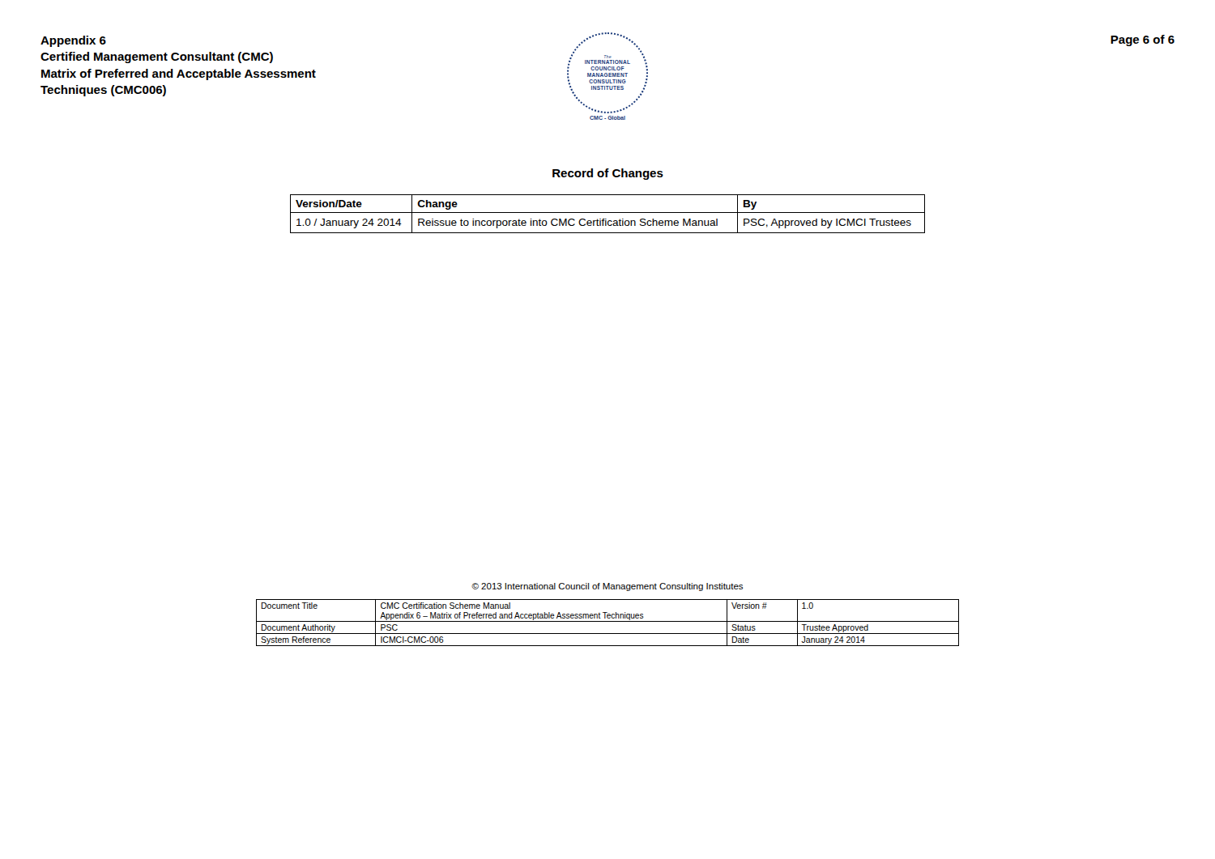Appendix 6
Certified Management Consultant (CMC)
Matrix of Preferred and Acceptable Assessment
Techniques (CMC006)
The INTERNATIONAL
COUNCILOF
MANAGEMENT
CONSULTING
INSTITUTES
CMC - Global
Page 6 of 6
Record of Changes
| Version/Date | Change | By |
| --- | --- | --- |
| 1.0 / January 24 2014 | Reissue to incorporate into CMC Certification Scheme Manual | PSC, Approved by ICMCI Trustees |
© 2013 International Council of Management Consulting Institutes
| Document Title | CMC Certification Scheme Manual Appendix 6 – Matrix of Preferred and Acceptable Assessment Techniques | Version # | 1.0 |
| Document Authority | PSC | Status | Trustee Approved |
| System Reference | ICMCI-CMC-006 | Date | January 24 2014 |